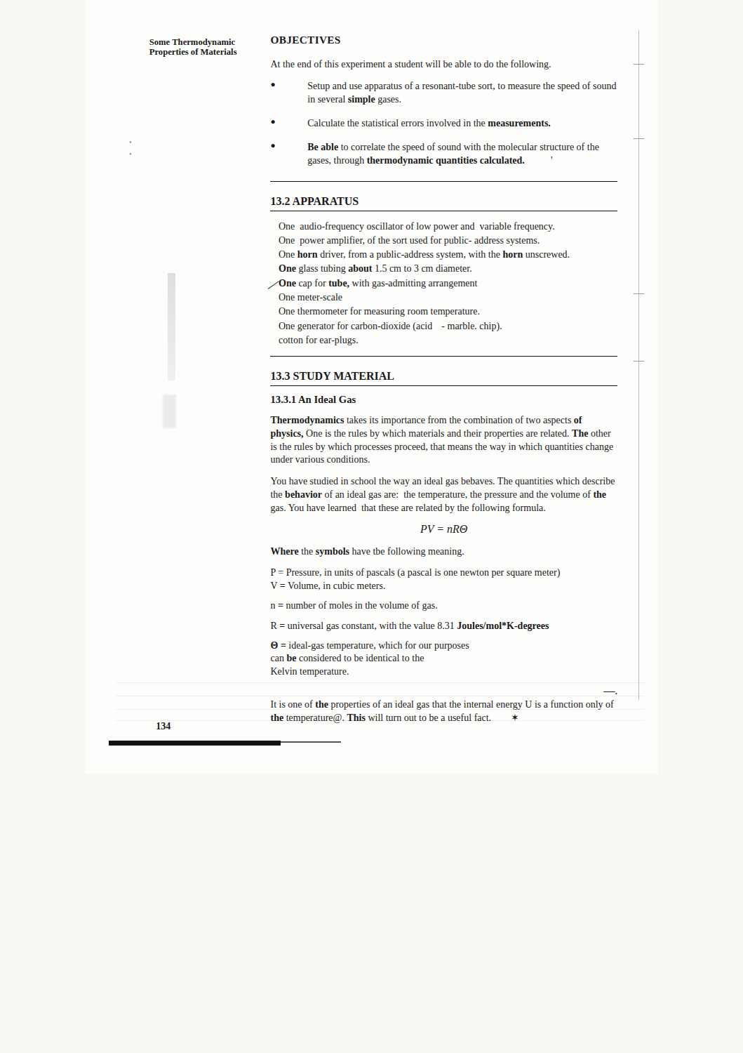Some Thermodynamic
Properties of Materials
• •
OBJECTIVES
At the end of this experiment a student will be able to do the following.
Setup and use apparatus of a resonant-tube sort, to measure the speed of sound in several simple gases.
Calculate the statistical errors involved in the measurements.
Be able to correlate the speed of sound with the molecular structure of the gases, through thermodynamic quantities calculated. '
13.2 APPARATUS
One audio-frequency oscillator of low power and variable frequency.
One power amplifier, of the sort used for public- address systems.
One horn driver, from a public-address system, with the horn unscrewed.
One glass tubing about 1.5 cm to 3 cm diameter.
One cap for tube, with gas-admitting arrangement
One meter-scale
One thermometer for measuring room temperature.
One generator for carbon-dioxide (acid - marble. chip).
cotton for ear-plugs.
13.3 STUDY MATERIAL
13.3.1 An Ideal Gas
Thermodynamics takes its importance from the combination of two aspects of physics, One is the rules by which materials and their properties are related. The other is the rules by which processes proceed, that means the way in which quantities change under various conditions.
You have studied in school the way an ideal gas bebaves. The quantities which describe the behavior of an ideal gas are: the temperature, the pressure and the volume of the gas. You have learned that these are related by the following formula.
PV = nRΘ
Where the symbols have tbe following meaning.
P = Pressure, in units of pascals (a pascal is one newton per square meter)
V = Volume, in cubic meters.
n = number of moles in the volume of gas.
R = universal gas constant, with the value 8.31 Joules/mol*K-degrees
Θ = ideal-gas temperature, which for our purposes
can be considered to be identical to the
Kelvin temperature.
—.
It is one of the properties of an ideal gas that the internal energy U is a function only of the temperature@. This will turn out to be a useful fact. ✶
134